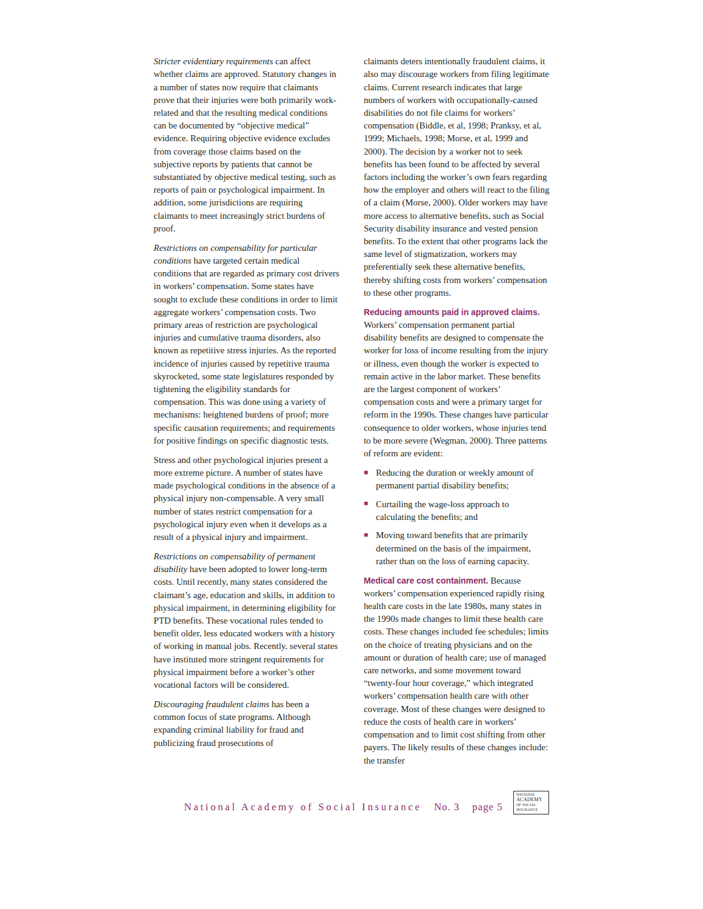Stricter evidentiary requirements can affect whether claims are approved. Statutory changes in a number of states now require that claimants prove that their injuries were both primarily work-related and that the resulting medical conditions can be documented by “objective medical” evidence. Requiring objective evidence excludes from coverage those claims based on the subjective reports by patients that cannot be substantiated by objective medical testing, such as reports of pain or psychological impairment. In addition, some jurisdictions are requiring claimants to meet increasingly strict burdens of proof.
Restrictions on compensability for particular conditions have targeted certain medical conditions that are regarded as primary cost drivers in workers’ compensation. Some states have sought to exclude these conditions in order to limit aggregate workers’ compensation costs. Two primary areas of restriction are psychological injuries and cumulative trauma disorders, also known as repetitive stress injuries. As the reported incidence of injuries caused by repetitive trauma skyrocketed, some state legislatures responded by tightening the eligibility standards for compensation. This was done using a variety of mechanisms: heightened burdens of proof; more specific causation requirements; and requirements for positive findings on specific diagnostic tests.
Stress and other psychological injuries present a more extreme picture. A number of states have made psychological conditions in the absence of a physical injury non-compensable. A very small number of states restrict compensation for a psychological injury even when it develops as a result of a physical injury and impairment.
Restrictions on compensability of permanent disability have been adopted to lower long-term costs. Until recently, many states considered the claimant’s age, education and skills, in addition to physical impairment, in determining eligibility for PTD benefits. These vocational rules tended to benefit older, less educated workers with a history of working in manual jobs. Recently, several states have instituted more stringent requirements for physical impairment before a worker’s other vocational factors will be considered.
Discouraging fraudulent claims has been a common focus of state programs. Although expanding criminal liability for fraud and publicizing fraud prosecutions of
claimants deters intentionally fraudulent claims, it also may discourage workers from filing legitimate claims. Current research indicates that large numbers of workers with occupationally-caused disabilities do not file claims for workers’ compensation (Biddle, et al, 1998; Pranksy, et al, 1999; Michaels, 1998; Morse, et al, 1999 and 2000). The decision by a worker not to seek benefits has been found to be affected by several factors including the worker’s own fears regarding how the employer and others will react to the filing of a claim (Morse, 2000). Older workers may have more access to alternative benefits, such as Social Security disability insurance and vested pension benefits. To the extent that other programs lack the same level of stigmatization, workers may preferentially seek these alternative benefits, thereby shifting costs from workers’ compensation to these other programs.
Reducing amounts paid in approved claims.
Workers’ compensation permanent partial disability benefits are designed to compensate the worker for loss of income resulting from the injury or illness, even though the worker is expected to remain active in the labor market. These benefits are the largest component of workers’ compensation costs and were a primary target for reform in the 1990s. These changes have particular consequence to older workers, whose injuries tend to be more severe (Wegman, 2000). Three patterns of reform are evident:
Reducing the duration or weekly amount of permanent partial disability benefits;
Curtailing the wage-loss approach to calculating the benefits; and
Moving toward benefits that are primarily determined on the basis of the impairment, rather than on the loss of earning capacity.
Medical care cost containment.
Because workers’ compensation experienced rapidly rising health care costs in the late 1980s, many states in the 1990s made changes to limit these health care costs. These changes included fee schedules; limits on the choice of treating physicians and on the amount or duration of health care; use of managed care networks, and some movement toward “twenty-four hour coverage,” which integrated workers’ compensation health care with other coverage. Most of these changes were designed to reduce the costs of health care in workers’ compensation and to limit cost shifting from other payers. The likely results of these changes include: the transfer
National Academy of Social Insurance No. 3 page 5
NATIONAL
ACADEMY
OF·SOCIAL
INSURANCE